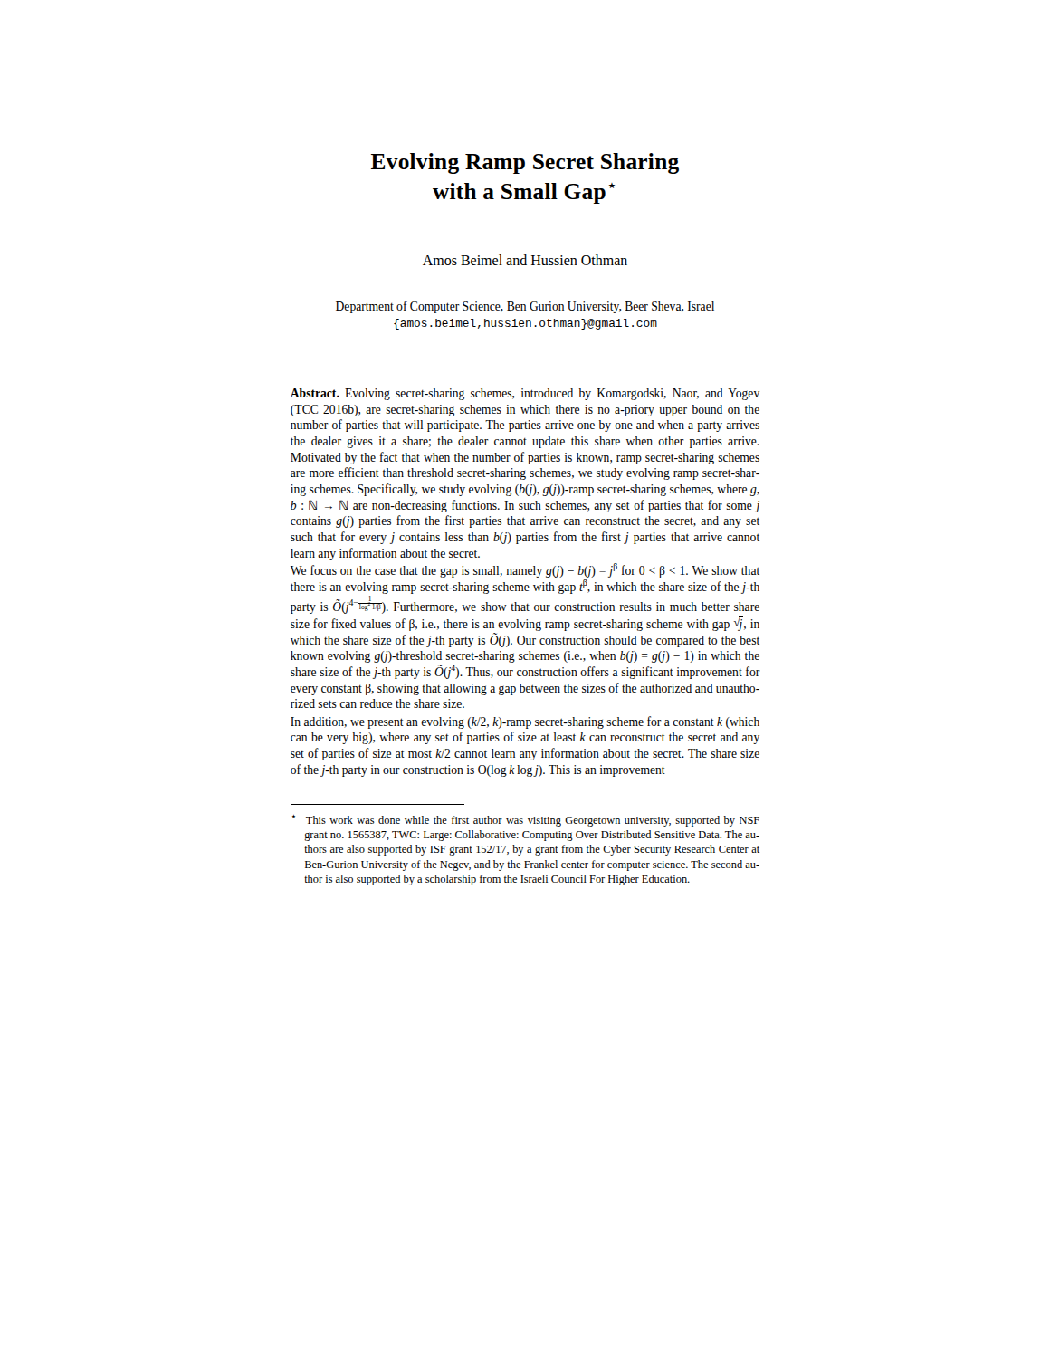Evolving Ramp Secret Sharing
with a Small Gap⋆
Amos Beimel and Hussien Othman
Department of Computer Science, Ben Gurion University, Beer Sheva, Israel
{amos.beimel,hussien.othman}@gmail.com
Abstract. Evolving secret-sharing schemes, introduced by Komargodski, Naor, and Yogev (TCC 2016b), are secret-sharing schemes in which there is no a-priory upper bound on the number of parties that will participate. The parties arrive one by one and when a party arrives the dealer gives it a share; the dealer cannot update this share when other parties arrive. Motivated by the fact that when the number of parties is known, ramp secret-sharing schemes are more efficient than threshold secret-sharing schemes, we study evolving ramp secret-sharing schemes. Specifically, we study evolving (b(j), g(j))-ramp secret-sharing schemes, where g, b : ℕ → ℕ are non-decreasing functions. In such schemes, any set of parties that for some j contains g(j) parties from the first parties that arrive can reconstruct the secret, and any set such that for every j contains less than b(j) parties from the first j parties that arrive cannot learn any information about the secret.
We focus on the case that the gap is small, namely g(j) − b(j) = jβ for 0 < β < 1. We show that there is an evolving ramp secret-sharing scheme with gap tβ, in which the share size of the j-th party is Õ(j4−1 log2 1/β). Furthermore, we show that our construction results in much better share size for fixed values of β, i.e., there is an evolving ramp secret-sharing scheme with gap j, in which the share size of the j-th party is Õ(j). Our construction should be compared to the best known evolving g(j)-threshold secret-sharing schemes (i.e., when b(j) = g(j) − 1) in which the share size of the j-th party is Õ(j4). Thus, our construction offers a significant improvement for every constant β, showing that allowing a gap between the sizes of the authorized and unauthorized sets can reduce the share size.
In addition, we present an evolving (k/2, k)-ramp secret-sharing scheme for a constant k (which can be very big), where any set of parties of size at least k can reconstruct the secret and any set of parties of size at most k/2 cannot learn any information about the secret. The share size of the j-th party in our construction is O(log k log j). This is an improvement
⋆ This work was done while the first author was visiting Georgetown university, supported by NSF grant no. 1565387, TWC: Large: Collaborative: Computing Over Distributed Sensitive Data. The authors are also supported by ISF grant 152/17, by a grant from the Cyber Security Research Center at Ben-Gurion University of the Negev, and by the Frankel center for computer science. The second author is also supported by a scholarship from the Israeli Council For Higher Education.